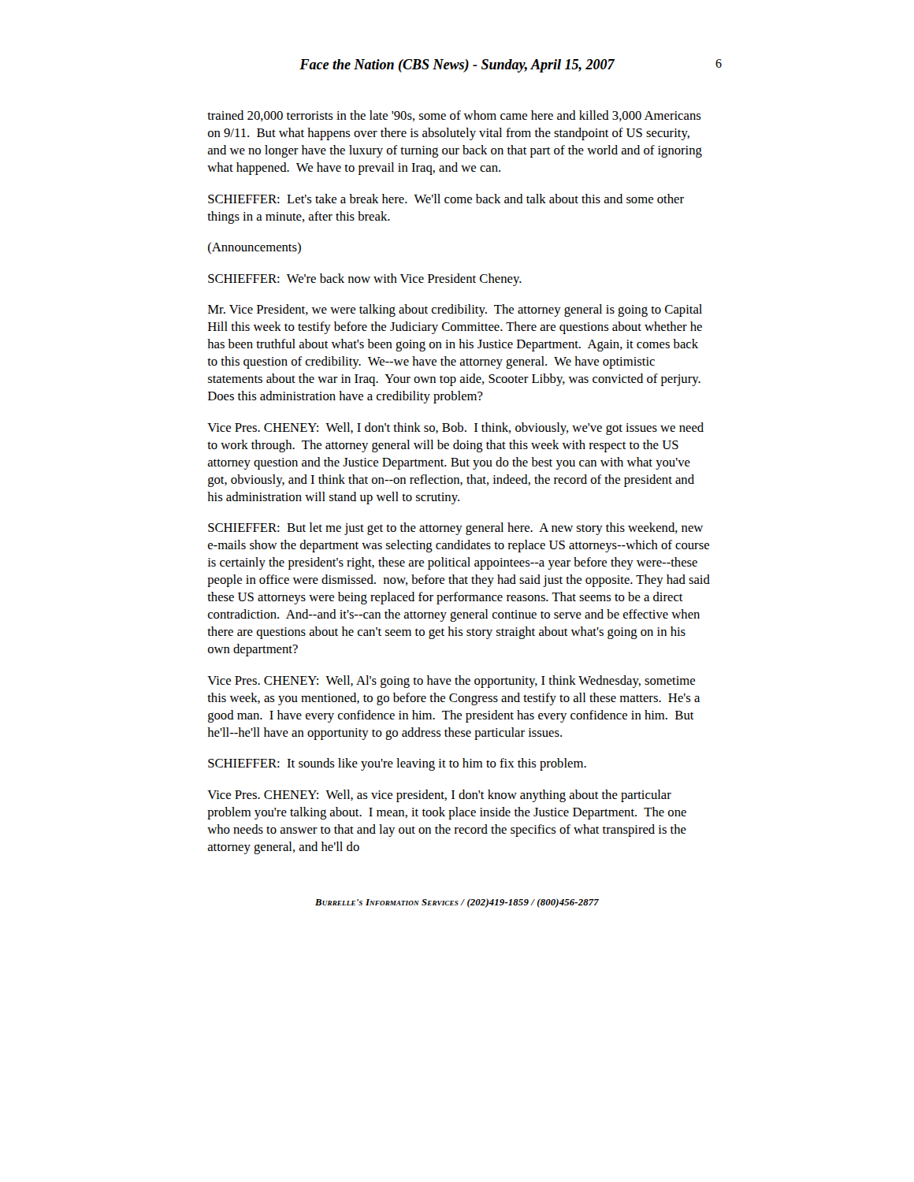Face the Nation (CBS News) - Sunday, April 15, 2007
6
trained 20,000 terrorists in the late '90s, some of whom came here and killed 3,000 Americans on 9/11. But what happens over there is absolutely vital from the standpoint of US security, and we no longer have the luxury of turning our back on that part of the world and of ignoring what happened. We have to prevail in Iraq, and we can.
SCHIEFFER: Let's take a break here. We'll come back and talk about this and some other things in a minute, after this break.
(Announcements)
SCHIEFFER: We're back now with Vice President Cheney.
Mr. Vice President, we were talking about credibility. The attorney general is going to Capital Hill this week to testify before the Judiciary Committee. There are questions about whether he has been truthful about what's been going on in his Justice Department. Again, it comes back to this question of credibility. We--we have the attorney general. We have optimistic statements about the war in Iraq. Your own top aide, Scooter Libby, was convicted of perjury. Does this administration have a credibility problem?
Vice Pres. CHENEY: Well, I don't think so, Bob. I think, obviously, we've got issues we need to work through. The attorney general will be doing that this week with respect to the US attorney question and the Justice Department. But you do the best you can with what you've got, obviously, and I think that on--on reflection, that, indeed, the record of the president and his administration will stand up well to scrutiny.
SCHIEFFER: But let me just get to the attorney general here. A new story this weekend, new e-mails show the department was selecting candidates to replace US attorneys--which of course is certainly the president's right, these are political appointees--a year before they were--these people in office were dismissed. now, before that they had said just the opposite. They had said these US attorneys were being replaced for performance reasons. That seems to be a direct contradiction. And--and it's--can the attorney general continue to serve and be effective when there are questions about he can't seem to get his story straight about what's going on in his own department?
Vice Pres. CHENEY: Well, Al's going to have the opportunity, I think Wednesday, sometime this week, as you mentioned, to go before the Congress and testify to all these matters. He's a good man. I have every confidence in him. The president has every confidence in him. But he'll--he'll have an opportunity to go address these particular issues.
SCHIEFFER: It sounds like you're leaving it to him to fix this problem.
Vice Pres. CHENEY: Well, as vice president, I don't know anything about the particular problem you're talking about. I mean, it took place inside the Justice Department. The one who needs to answer to that and lay out on the record the specifics of what transpired is the attorney general, and he'll do
Burrelle's Information Services / (202)419-1859 / (800)456-2877